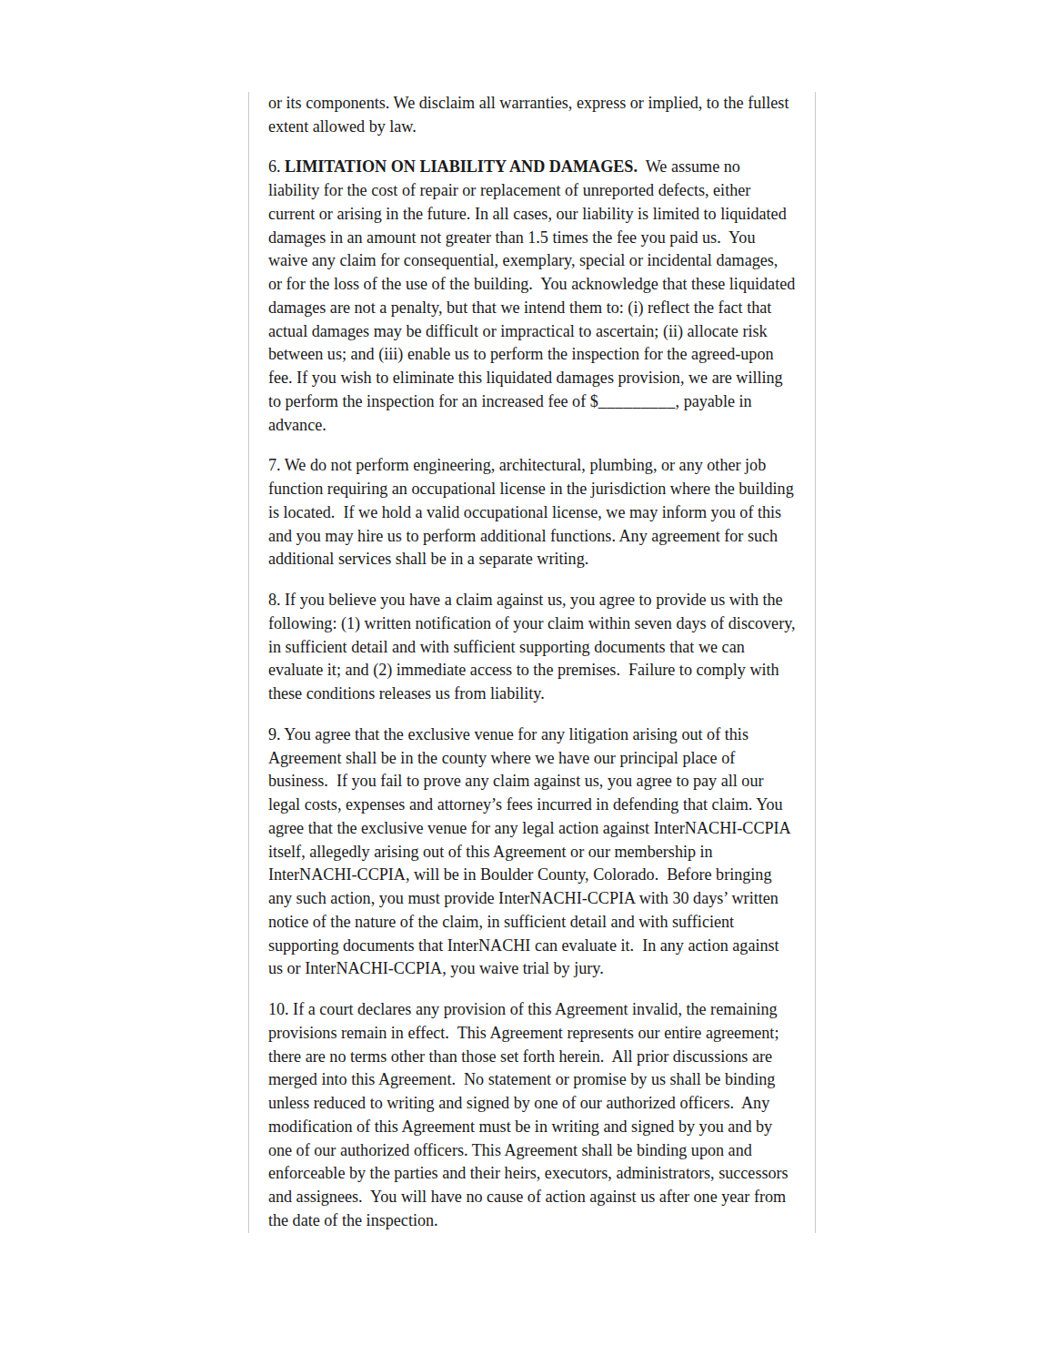or its components. We disclaim all warranties, express or implied, to the fullest extent allowed by law.
6. LIMITATION ON LIABILITY AND DAMAGES. We assume no liability for the cost of repair or replacement of unreported defects, either current or arising in the future. In all cases, our liability is limited to liquidated damages in an amount not greater than 1.5 times the fee you paid us. You waive any claim for consequential, exemplary, special or incidental damages, or for the loss of the use of the building. You acknowledge that these liquidated damages are not a penalty, but that we intend them to: (i) reflect the fact that actual damages may be difficult or impractical to ascertain; (ii) allocate risk between us; and (iii) enable us to perform the inspection for the agreed-upon fee. If you wish to eliminate this liquidated damages provision, we are willing to perform the inspection for an increased fee of $_________, payable in advance.
7. We do not perform engineering, architectural, plumbing, or any other job function requiring an occupational license in the jurisdiction where the building is located. If we hold a valid occupational license, we may inform you of this and you may hire us to perform additional functions. Any agreement for such additional services shall be in a separate writing.
8. If you believe you have a claim against us, you agree to provide us with the following: (1) written notification of your claim within seven days of discovery, in sufficient detail and with sufficient supporting documents that we can evaluate it; and (2) immediate access to the premises. Failure to comply with these conditions releases us from liability.
9. You agree that the exclusive venue for any litigation arising out of this Agreement shall be in the county where we have our principal place of business. If you fail to prove any claim against us, you agree to pay all our legal costs, expenses and attorney’s fees incurred in defending that claim. You agree that the exclusive venue for any legal action against InterNACHI-CCPIA itself, allegedly arising out of this Agreement or our membership in InterNACHI-CCPIA, will be in Boulder County, Colorado. Before bringing any such action, you must provide InterNACHI-CCPIA with 30 days’ written notice of the nature of the claim, in sufficient detail and with sufficient supporting documents that InterNACHI can evaluate it. In any action against us or InterNACHI-CCPIA, you waive trial by jury.
10. If a court declares any provision of this Agreement invalid, the remaining provisions remain in effect. This Agreement represents our entire agreement; there are no terms other than those set forth herein. All prior discussions are merged into this Agreement. No statement or promise by us shall be binding unless reduced to writing and signed by one of our authorized officers. Any modification of this Agreement must be in writing and signed by you and by one of our authorized officers. This Agreement shall be binding upon and enforceable by the parties and their heirs, executors, administrators, successors and assignees. You will have no cause of action against us after one year from the date of the inspection.